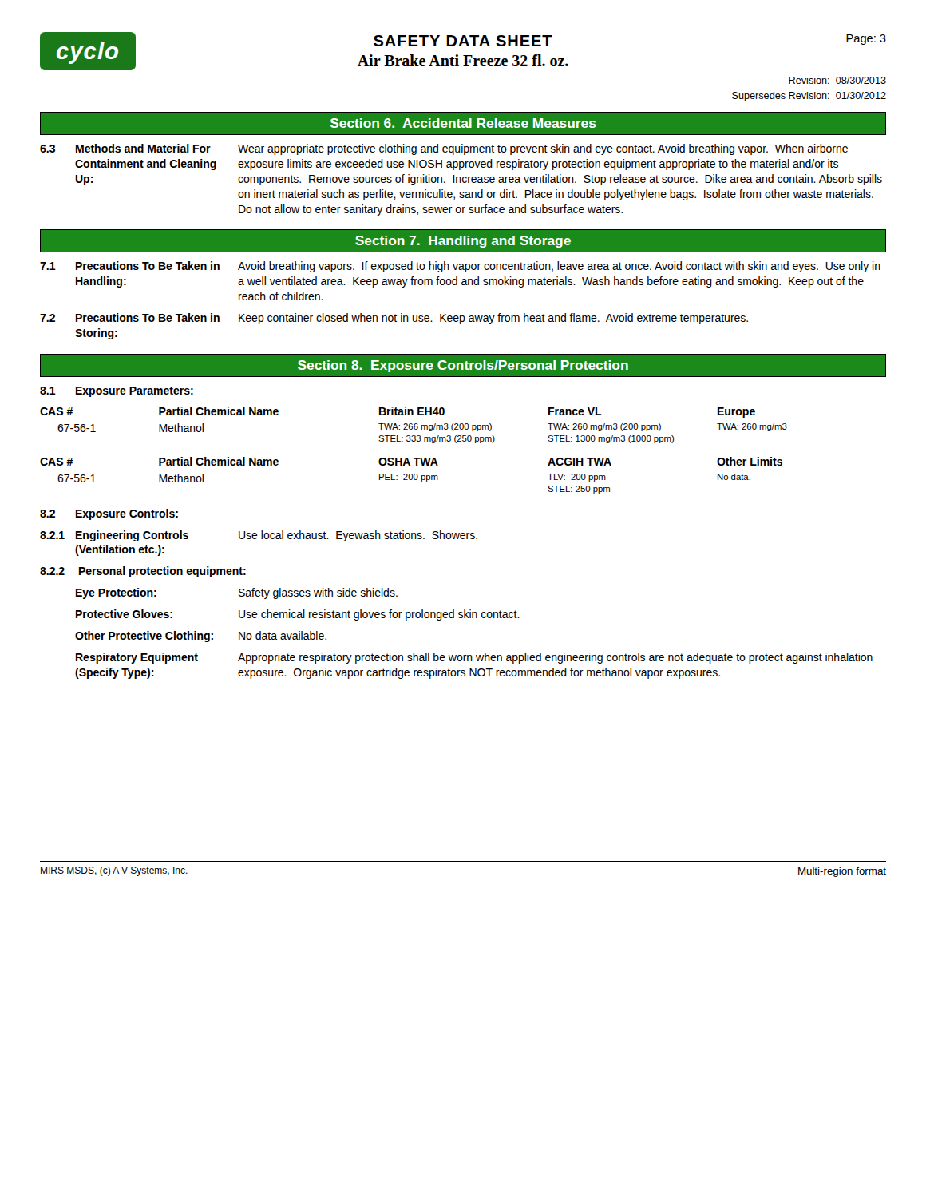cyclo
Page: 3
SAFETY DATA SHEET
Air Brake Anti Freeze 32 fl. oz.
Revision: 08/30/2013
Supersedes Revision: 01/30/2012
Section 6. Accidental Release Measures
| 6.3 | Methods and Material For Containment and Cleaning Up: | Wear appropriate protective clothing and equipment to prevent skin and eye contact. Avoid breathing vapor. When airborne exposure limits are exceeded use NIOSH approved respiratory protection equipment appropriate to the material and/or its components. Remove sources of ignition. Increase area ventilation. Stop release at source. Dike area and contain. Absorb spills on inert material such as perlite, vermiculite, sand or dirt. Place in double polyethylene bags. Isolate from other waste materials. Do not allow to enter sanitary drains, sewer or surface and subsurface waters. |
Section 7. Handling and Storage
| 7.1 | Precautions To Be Taken in Handling: | Avoid breathing vapors. If exposed to high vapor concentration, leave area at once. Avoid contact with skin and eyes. Use only in a well ventilated area. Keep away from food and smoking materials. Wash hands before eating and smoking. Keep out of the reach of children. |
| 7.2 | Precautions To Be Taken in Storing: | Keep container closed when not in use. Keep away from heat and flame. Avoid extreme temperatures. |
Section 8. Exposure Controls/Personal Protection
| 8.1 | Exposure Parameters: |
| CAS # | Partial Chemical Name | Britain EH40 | France VL | Europe |
| --- | --- | --- | --- | --- |
| 67-56-1 | Methanol | TWA: 266 mg/m3 (200 ppm) STEL: 333 mg/m3 (250 ppm) | TWA: 260 mg/m3 (200 ppm) STEL: 1300 mg/m3 (1000 ppm) | TWA: 260 mg/m3 |
| CAS # | Partial Chemical Name | OSHA TWA | ACGIH TWA | Other Limits |
| --- | --- | --- | --- | --- |
| 67-56-1 | Methanol | PEL: 200 ppm | TLV: 200 ppm STEL: 250 ppm | No data. |
| 8.2 | Exposure Controls: |
| 8.2.1 | Engineering Controls (Ventilation etc.): | Use local exhaust. Eyewash stations. Showers. |
| 8.2.2 | Personal protection equipment: |
| | Eye Protection: | Safety glasses with side shields. |
| | Protective Gloves: | Use chemical resistant gloves for prolonged skin contact. |
| | Other Protective Clothing: | No data available. |
| | Respiratory Equipment (Specify Type): | Appropriate respiratory protection shall be worn when applied engineering controls are not adequate to protect against inhalation exposure. Organic vapor cartridge respirators NOT recommended for methanol vapor exposures. |
MIRS MSDS, (c) A V Systems, Inc.
Multi-region format